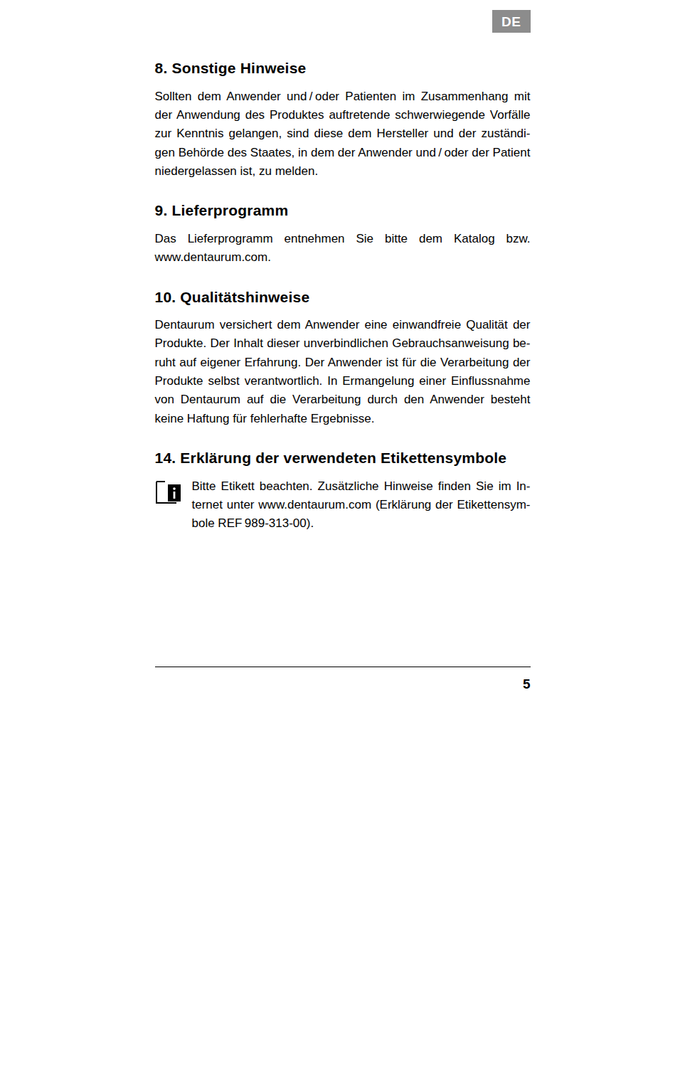DE
8. Sonstige Hinweise
Sollten dem Anwender und / oder Patienten im Zusammenhang mit der Anwendung des Produktes auftretende schwerwiegende Vorfälle zur Kenntnis gelangen, sind diese dem Hersteller und der zuständigen Behörde des Staates, in dem der Anwender und / oder der Patient niedergelassen ist, zu melden.
9. Lieferprogramm
Das Lieferprogramm entnehmen Sie bitte dem Katalog bzw. www.dentaurum.com.
10. Qualitätshinweise
Dentaurum versichert dem Anwender eine einwandfreie Qualität der Produkte. Der Inhalt dieser unverbindlichen Gebrauchsanweisung beruht auf eigener Erfahrung. Der Anwender ist für die Verarbeitung der Produkte selbst verantwortlich. In Ermangelung einer Einflussnahme von Dentaurum auf die Verarbeitung durch den Anwender besteht keine Haftung für fehlerhafte Ergebnisse.
14. Erklärung der verwendeten Etikettensymbole
Bitte Etikett beachten. Zusätzliche Hinweise finden Sie im Internet unter www.dentaurum.com (Erklärung der Etikettensymbole REF 989-313-00).
5